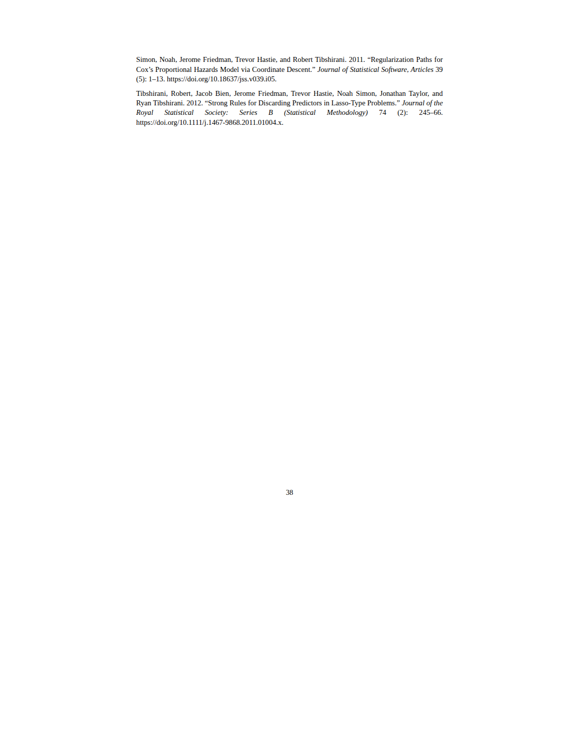Simon, Noah, Jerome Friedman, Trevor Hastie, and Robert Tibshirani. 2011. “Regularization Paths for Cox’s Proportional Hazards Model via Coordinate Descent.” Journal of Statistical Software, Articles 39 (5): 1–13. https://doi.org/10.18637/jss.v039.i05.
Tibshirani, Robert, Jacob Bien, Jerome Friedman, Trevor Hastie, Noah Simon, Jonathan Taylor, and Ryan Tibshirani. 2012. “Strong Rules for Discarding Predictors in Lasso-Type Problems.” Journal of the Royal Statistical Society: Series B (Statistical Methodology) 74 (2): 245–66. https://doi.org/10.1111/j.1467-9868.2011.01004.x.
38